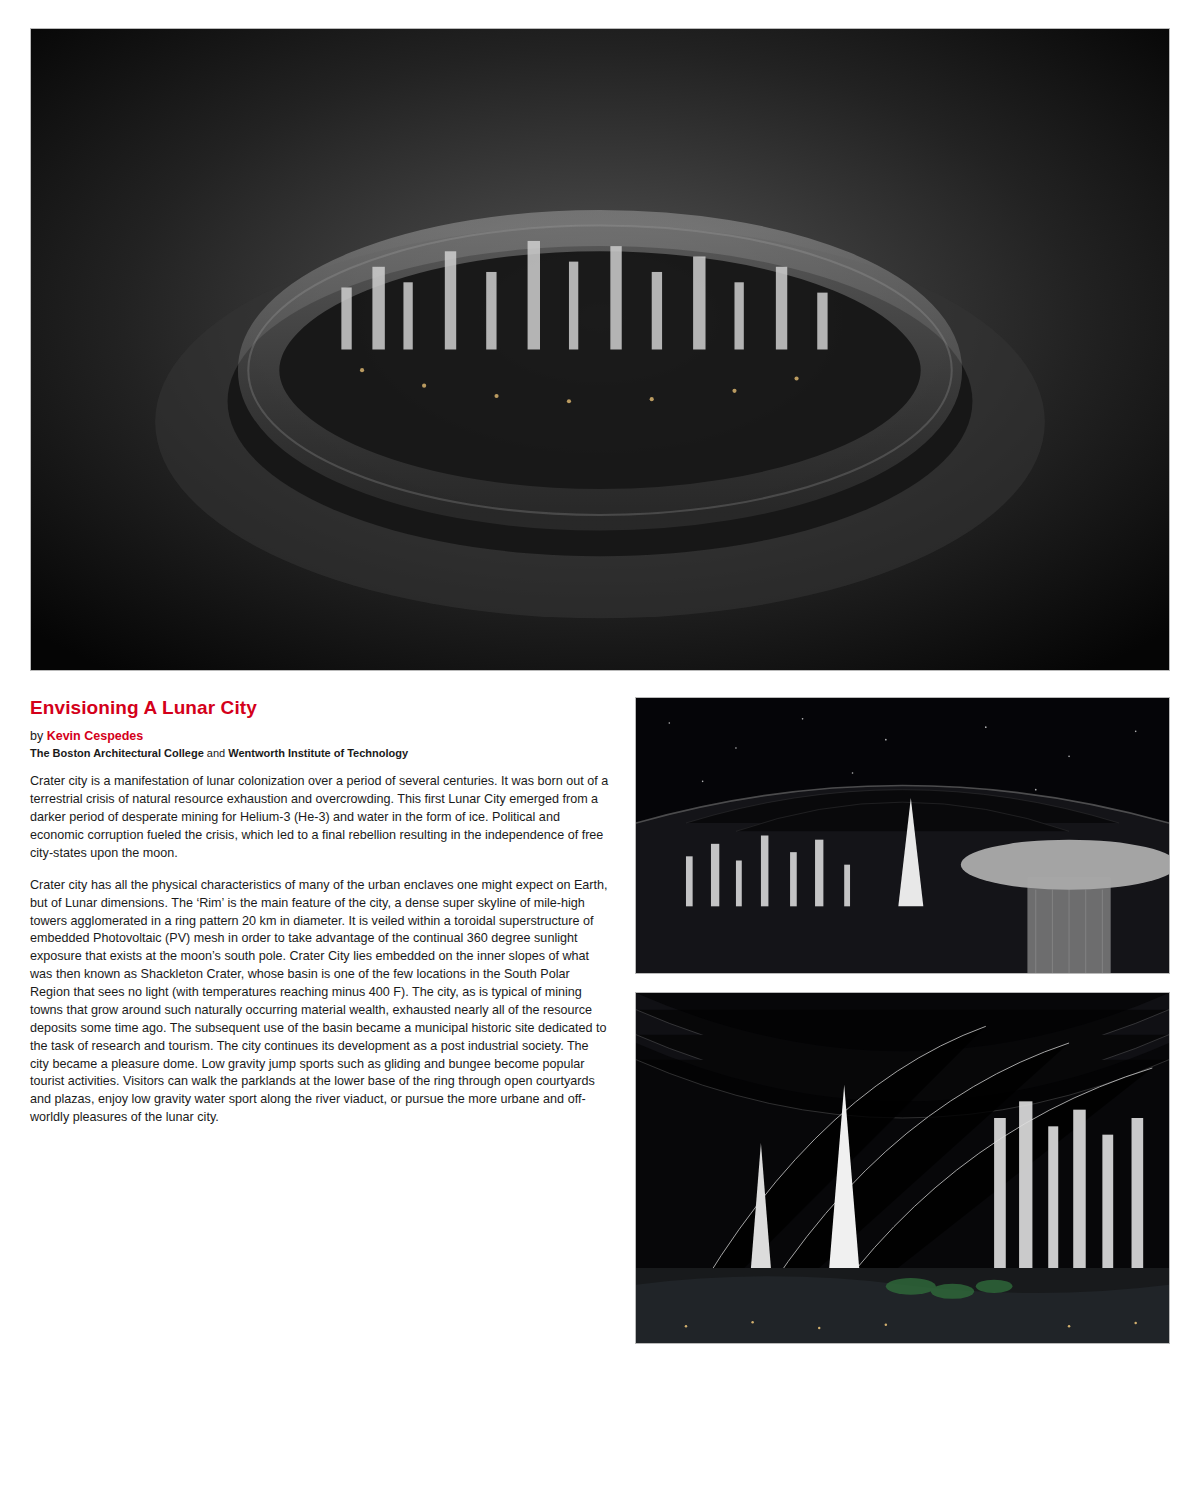Envisioning A Lunar City
by Kevin Cespedes
The Boston Architectural College and Wentworth Institute of Technology
Crater city is a manifestation of lunar colonization over a period of several centuries. It was born out of a terrestrial crisis of natural resource exhaustion and overcrowding. This first Lunar City emerged from a darker period of desperate mining for Helium-3 (He-3) and water in the form of ice. Political and economic corruption fueled the crisis, which led to a final rebellion resulting in the independence of free city-states upon the moon.
Crater city has all the physical characteristics of many of the urban enclaves one might expect on Earth, but of Lunar dimensions. The ‘Rim’ is the main feature of the city, a dense super skyline of mile-high towers agglomerated in a ring pattern 20 km in diameter. It is veiled within a toroidal superstructure of embedded Photovoltaic (PV) mesh in order to take advantage of the continual 360 degree sunlight exposure that exists at the moon’s south pole. Crater City lies embedded on the inner slopes of what was then known as Shackleton Crater, whose basin is one of the few locations in the South Polar Region that sees no light (with temperatures reaching minus 400 F). The city, as is typical of mining towns that grow around such naturally occurring material wealth, exhausted nearly all of the resource deposits some time ago. The subsequent use of the basin became a municipal historic site dedicated to the task of research and tourism. The city continues its development as a post industrial society. The city became a pleasure dome. Low gravity jump sports such as gliding and bungee become popular tourist activities. Visitors can walk the parklands at the lower base of the ring through open courtyards and plazas, enjoy low gravity water sport along the river viaduct, or pursue the more urbane and off-worldly pleasures of the lunar city.